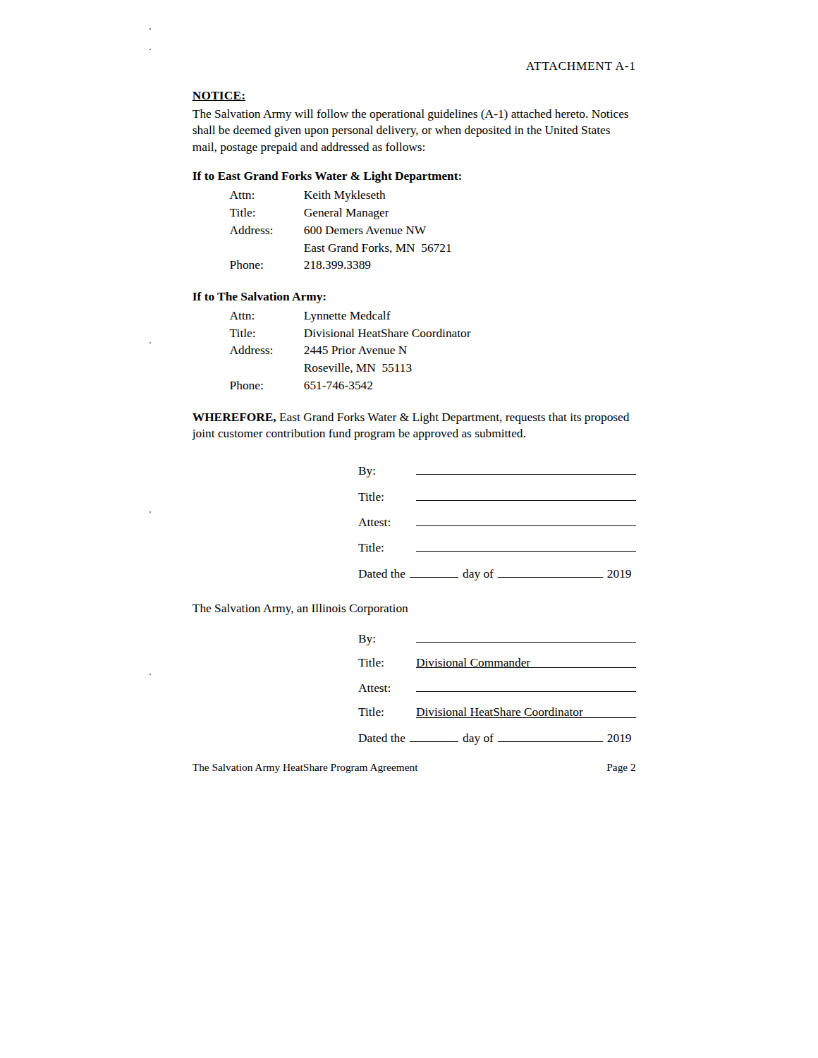ATTACHMENT A-1
NOTICE:
The Salvation Army will follow the operational guidelines (A-1) attached hereto. Notices shall be deemed given upon personal delivery, or when deposited in the United States mail, postage prepaid and addressed as follows:
If to East Grand Forks Water & Light Department:
| Attn: | Keith Mykleseth |
| Title: | General Manager |
| Address: | 600 Demers Avenue NW |
| | East Grand Forks, MN 56721 |
| Phone: | 218.399.3389 |
If to The Salvation Army:
| Attn: | Lynnette Medcalf |
| Title: | Divisional HeatShare Coordinator |
| Address: | 2445 Prior Avenue N |
| | Roseville, MN 55113 |
| Phone: | 651-746-3542 |
WHEREFORE, East Grand Forks Water & Light Department, requests that its proposed joint customer contribution fund program be approved as submitted.
By:
Title:
Attest:
Title:
Dated the day of 2019
The Salvation Army, an Illinois Corporation
By:
Title: Divisional Commander
Attest:
Title: Divisional HeatShare Coordinator
Dated the day of 2019
The Salvation Army HeatShare Program Agreement Page 2